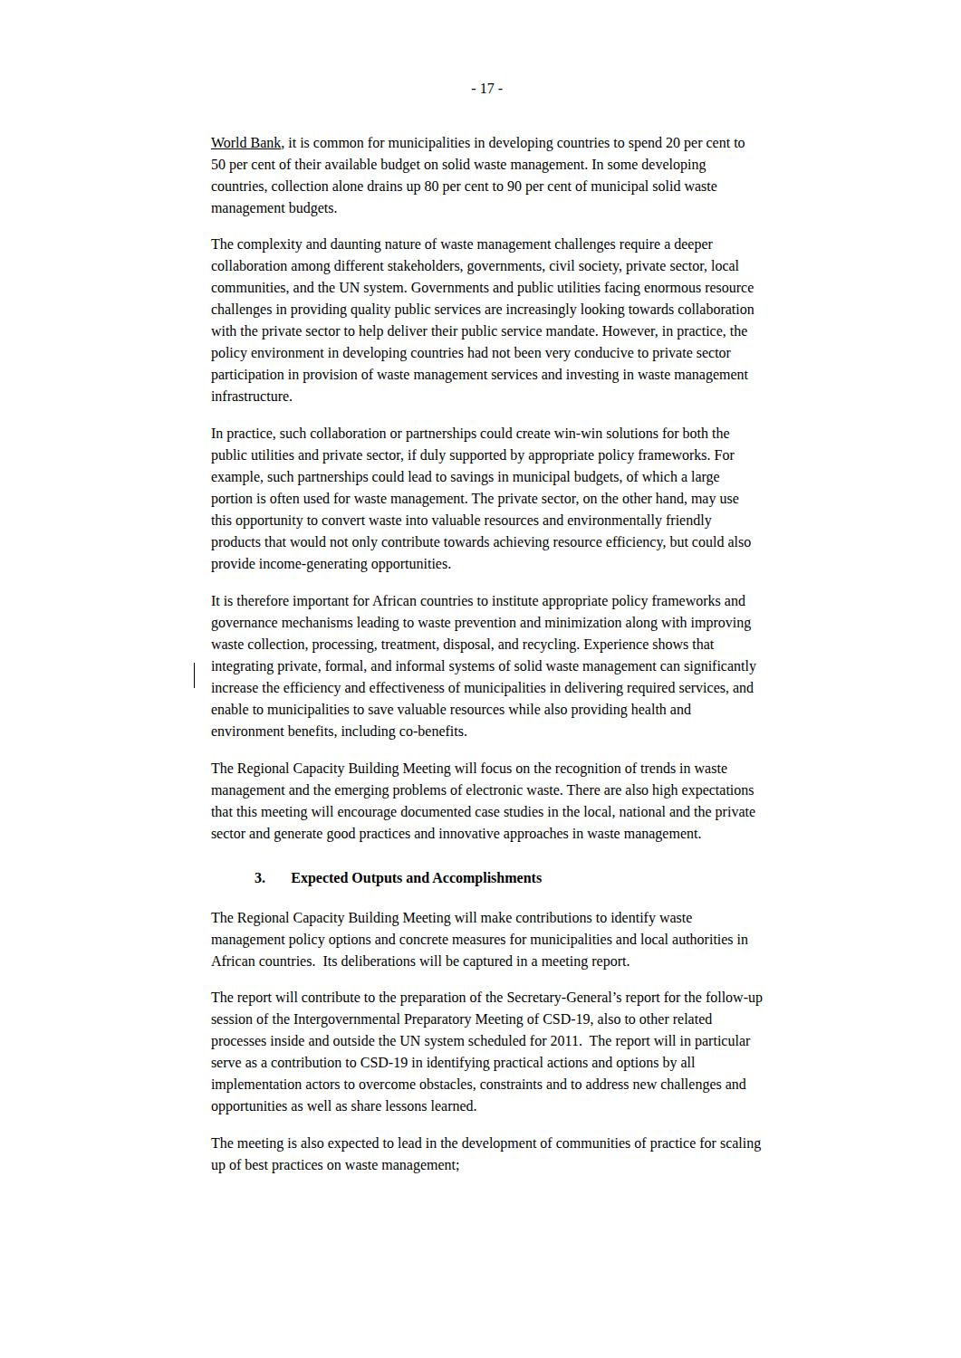- 17 -
World Bank, it is common for municipalities in developing countries to spend 20 per cent to 50 per cent of their available budget on solid waste management. In some developing countries, collection alone drains up 80 per cent to 90 per cent of municipal solid waste management budgets.
The complexity and daunting nature of waste management challenges require a deeper collaboration among different stakeholders, governments, civil society, private sector, local communities, and the UN system. Governments and public utilities facing enormous resource challenges in providing quality public services are increasingly looking towards collaboration with the private sector to help deliver their public service mandate. However, in practice, the policy environment in developing countries had not been very conducive to private sector participation in provision of waste management services and investing in waste management infrastructure.
In practice, such collaboration or partnerships could create win-win solutions for both the public utilities and private sector, if duly supported by appropriate policy frameworks. For example, such partnerships could lead to savings in municipal budgets, of which a large portion is often used for waste management. The private sector, on the other hand, may use this opportunity to convert waste into valuable resources and environmentally friendly products that would not only contribute towards achieving resource efficiency, but could also provide income-generating opportunities.
It is therefore important for African countries to institute appropriate policy frameworks and governance mechanisms leading to waste prevention and minimization along with improving waste collection, processing, treatment, disposal, and recycling. Experience shows that integrating private, formal, and informal systems of solid waste management can significantly increase the efficiency and effectiveness of municipalities in delivering required services, and enable to municipalities to save valuable resources while also providing health and environment benefits, including co-benefits.
The Regional Capacity Building Meeting will focus on the recognition of trends in waste management and the emerging problems of electronic waste. There are also high expectations that this meeting will encourage documented case studies in the local, national and the private sector and generate good practices and innovative approaches in waste management.
3. Expected Outputs and Accomplishments
The Regional Capacity Building Meeting will make contributions to identify waste management policy options and concrete measures for municipalities and local authorities in African countries. Its deliberations will be captured in a meeting report.
The report will contribute to the preparation of the Secretary-General’s report for the follow-up session of the Intergovernmental Preparatory Meeting of CSD-19, also to other related processes inside and outside the UN system scheduled for 2011. The report will in particular serve as a contribution to CSD-19 in identifying practical actions and options by all implementation actors to overcome obstacles, constraints and to address new challenges and opportunities as well as share lessons learned.
The meeting is also expected to lead in the development of communities of practice for scaling up of best practices on waste management;